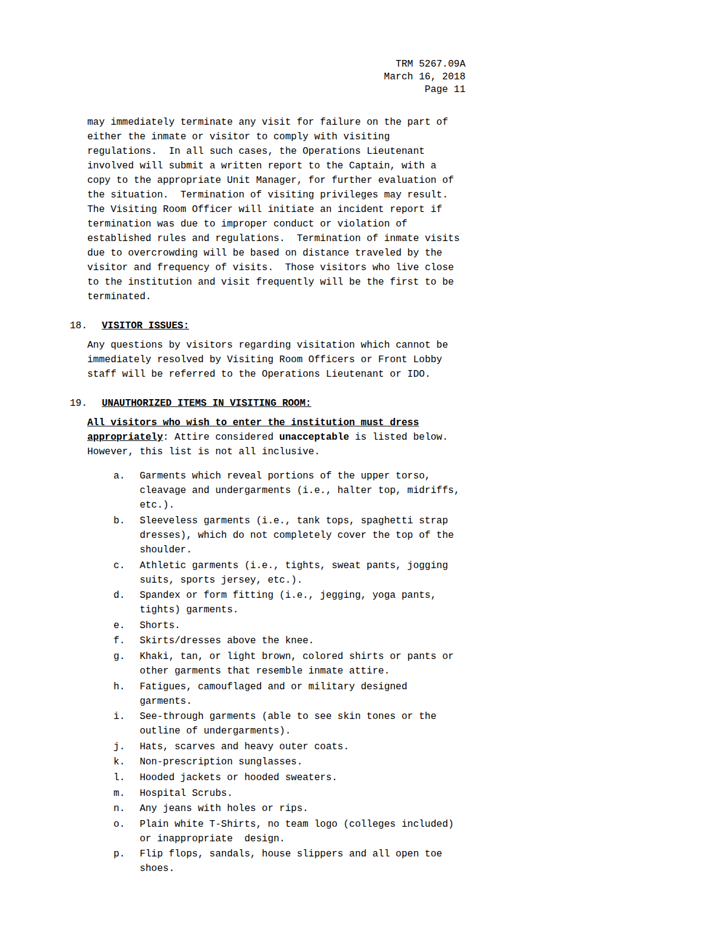TRM 5267.09A
March 16, 2018
Page 11
may immediately terminate any visit for failure on the part of either the inmate or visitor to comply with visiting regulations. In all such cases, the Operations Lieutenant involved will submit a written report to the Captain, with a copy to the appropriate Unit Manager, for further evaluation of the situation. Termination of visiting privileges may result. The Visiting Room Officer will initiate an incident report if termination was due to improper conduct or violation of established rules and regulations. Termination of inmate visits due to overcrowding will be based on distance traveled by the visitor and frequency of visits. Those visitors who live close to the institution and visit frequently will be the first to be terminated.
18. VISITOR ISSUES:
Any questions by visitors regarding visitation which cannot be immediately resolved by Visiting Room Officers or Front Lobby staff will be referred to the Operations Lieutenant or IDO.
19. UNAUTHORIZED ITEMS IN VISITING ROOM:
All visitors who wish to enter the institution must dress appropriately: Attire considered unacceptable is listed below. However, this list is not all inclusive.
Garments which reveal portions of the upper torso, cleavage and undergarments (i.e., halter top, midriffs, etc.).
Sleeveless garments (i.e., tank tops, spaghetti strap dresses), which do not completely cover the top of the shoulder.
Athletic garments (i.e., tights, sweat pants, jogging suits, sports jersey, etc.).
Spandex or form fitting (i.e., jegging, yoga pants, tights) garments.
Shorts.
Skirts/dresses above the knee.
Khaki, tan, or light brown, colored shirts or pants or other garments that resemble inmate attire.
Fatigues, camouflaged and or military designed garments.
See-through garments (able to see skin tones or the outline of undergarments).
Hats, scarves and heavy outer coats.
Non-prescription sunglasses.
Hooded jackets or hooded sweaters.
Hospital Scrubs.
Any jeans with holes or rips.
Plain white T-Shirts, no team logo (colleges included) or inappropriate design.
Flip flops, sandals, house slippers and all open toe shoes.